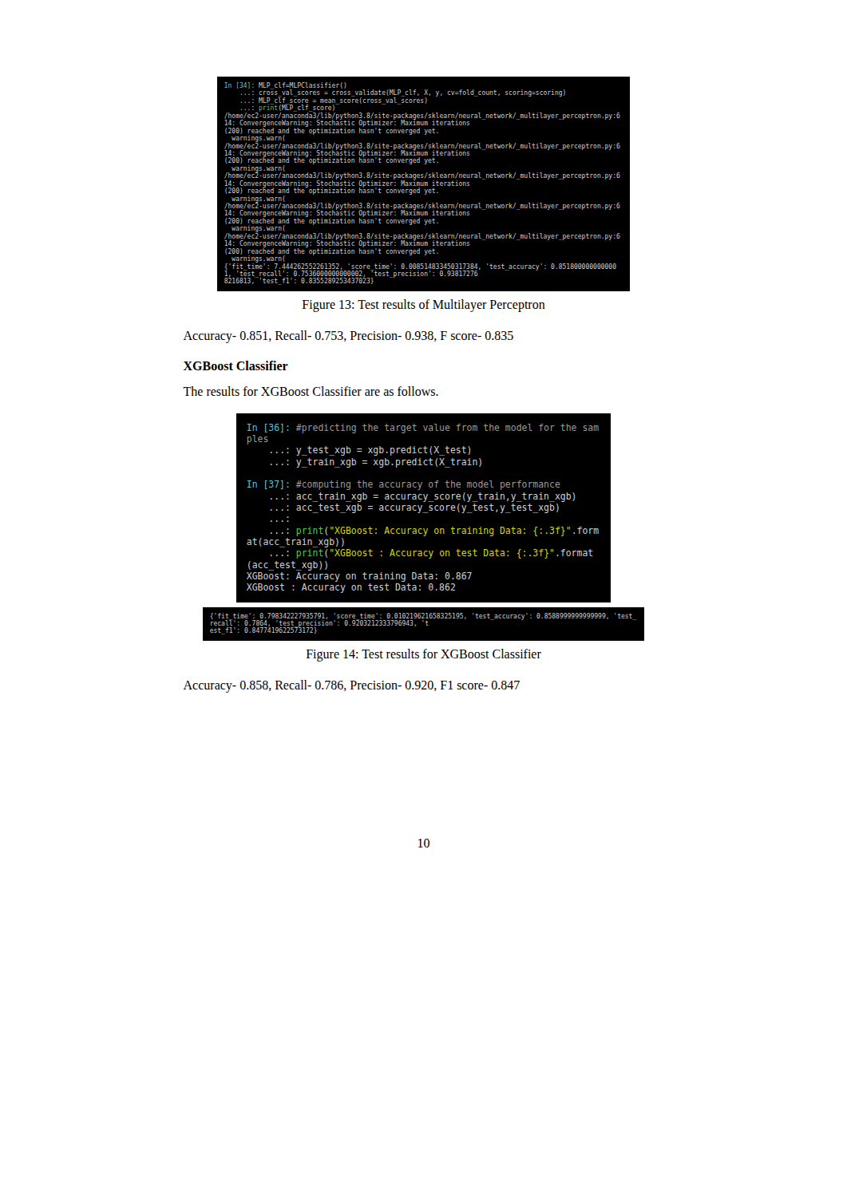In [34]: MLP_clf=MLPClassifier() ...: cross_val_scores = cross_validate(MLP_clf, X, y, cv=fold_count, scoring=scoring) ...: MLP_clf_score = mean_score(cross_val_scores) ...: print(MLP_clf_score) /home/ec2-user/anaconda3/lib/python3.8/site-packages/sklearn/neural_network/_multilayer_perceptron.py:614: ConvergenceWarning: Stochastic Optimizer: Maximum iterations (200) reached and the optimization hasn't converged yet. warnings.warn( /home/ec2-user/anaconda3/lib/python3.8/site-packages/sklearn/neural_network/_multilayer_perceptron.py:614: ConvergenceWarning: Stochastic Optimizer: Maximum iterations (200) reached and the optimization hasn't converged yet. warnings.warn( /home/ec2-user/anaconda3/lib/python3.8/site-packages/sklearn/neural_network/_multilayer_perceptron.py:614: ConvergenceWarning: Stochastic Optimizer: Maximum iterations (200) reached and the optimization hasn't converged yet. warnings.warn( /home/ec2-user/anaconda3/lib/python3.8/site-packages/sklearn/neural_network/_multilayer_perceptron.py:614: ConvergenceWarning: Stochastic Optimizer: Maximum iterations (200) reached and the optimization hasn't converged yet. warnings.warn( /home/ec2-user/anaconda3/lib/python3.8/site-packages/sklearn/neural_network/_multilayer_perceptron.py:614: ConvergenceWarning: Stochastic Optimizer: Maximum iterations (200) reached and the optimization hasn't converged yet. warnings.warn( {'fit_time': 7.444262552261352, 'score_time': 0.008514833450317384, 'test_accuracy': 0.8518000000000001, 'test_recall': 0.7536000000000002, 'test_precision': 0.93817276 8216813, 'test_f1': 0.8355289253437023}
Figure 13: Test results of Multilayer Perceptron
Accuracy- 0.851, Recall- 0.753, Precision- 0.938, F score- 0.835
XGBoost Classifier
The results for XGBoost Classifier are as follows.
In [36]: #predicting the target value from the model for the samples ...: y_test_xgb = xgb.predict(X_test) ...: y_train_xgb = xgb.predict(X_train) In [37]: #computing the accuracy of the model performance ...: acc_train_xgb = accuracy_score(y_train,y_train_xgb) ...: acc_test_xgb = accuracy_score(y_test,y_test_xgb) ...: ...: print("XGBoost: Accuracy on training Data: {:.3f}".format(acc_train_xgb)) ...: print("XGBoost : Accuracy on test Data: {:.3f}".format(acc_test_xgb)) XGBoost: Accuracy on training Data: 0.867 XGBoost : Accuracy on test Data: 0.862
{'fit_time': 0.798342227935791, 'score_time': 0.010219621658325195, 'test_accuracy': 0.8588999999999999, 'test_recall': 0.7864, 'test_precision': 0.9203212333796943, 't est_f1': 0.8477419622573172}
Figure 14: Test results for XGBoost Classifier
Accuracy- 0.858, Recall- 0.786, Precision- 0.920, F1 score- 0.847
10